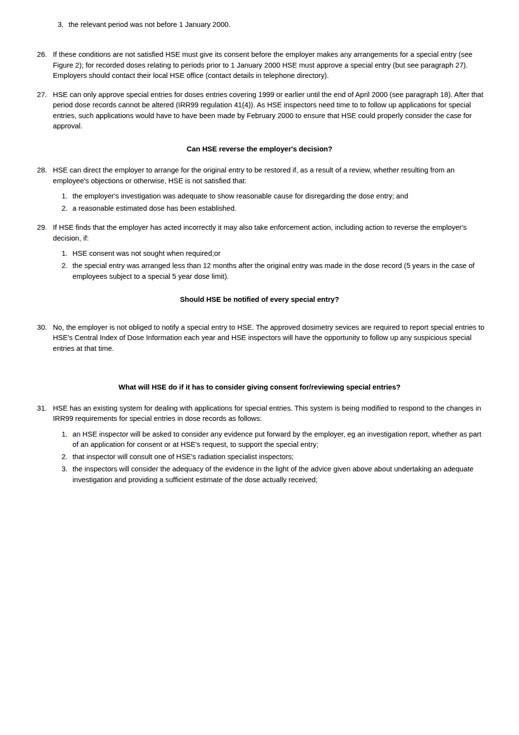the relevant period was not before 1 January 2000.
If these conditions are not satisfied HSE must give its consent before the employer makes any arrangements for a special entry (see Figure 2); for recorded doses relating to periods prior to 1 January 2000 HSE must approve a special entry (but see paragraph 27). Employers should contact their local HSE office (contact details in telephone directory).
HSE can only approve special entries for doses entries covering 1999 or earlier until the end of April 2000 (see paragraph 18). After that period dose records cannot be altered (IRR99 regulation 41(4)). As HSE inspectors need time to to follow up applications for special entries, such applications would have to have been made by February 2000 to ensure that HSE could properly consider the case for approval.
Can HSE reverse the employer's decision?
HSE can direct the employer to arrange for the original entry to be restored if, as a result of a review, whether resulting from an employee's objections or otherwise, HSE is not satisfied that:
the employer's investigation was adequate to show reasonable cause for disregarding the dose entry; and
a reasonable estimated dose has been established.
If HSE finds that the employer has acted incorrectly it may also take enforcement action, including action to reverse the employer's decision, if:
HSE consent was not sought when required;or
the special entry was arranged less than 12 months after the original entry was made in the dose record (5 years in the case of employees subject to a special 5 year dose limit).
Should HSE be notified of every special entry?
No, the employer is not obliged to notify a special entry to HSE. The approved dosimetry sevices are required to report special entries to HSE's Central Index of Dose Information each year and HSE inspectors will have the opportunity to follow up any suspicious special entries at that time.
What will HSE do if it has to consider giving consent for/reviewing special entries?
HSE has an existing system for dealing with applications for special entries. This system is being modified to respond to the changes in IRR99 requirements for special entries in dose records as follows:
an HSE inspector will be asked to consider any evidence put forward by the employer, eg an investigation report, whether as part of an application for consent or at HSE's request, to support the special entry;
that inspector will consult one of HSE's radiation specialist inspectors;
the inspectors will consider the adequacy of the evidence in the light of the advice given above about undertaking an adequate investigation and providing a sufficient estimate of the dose actually received;